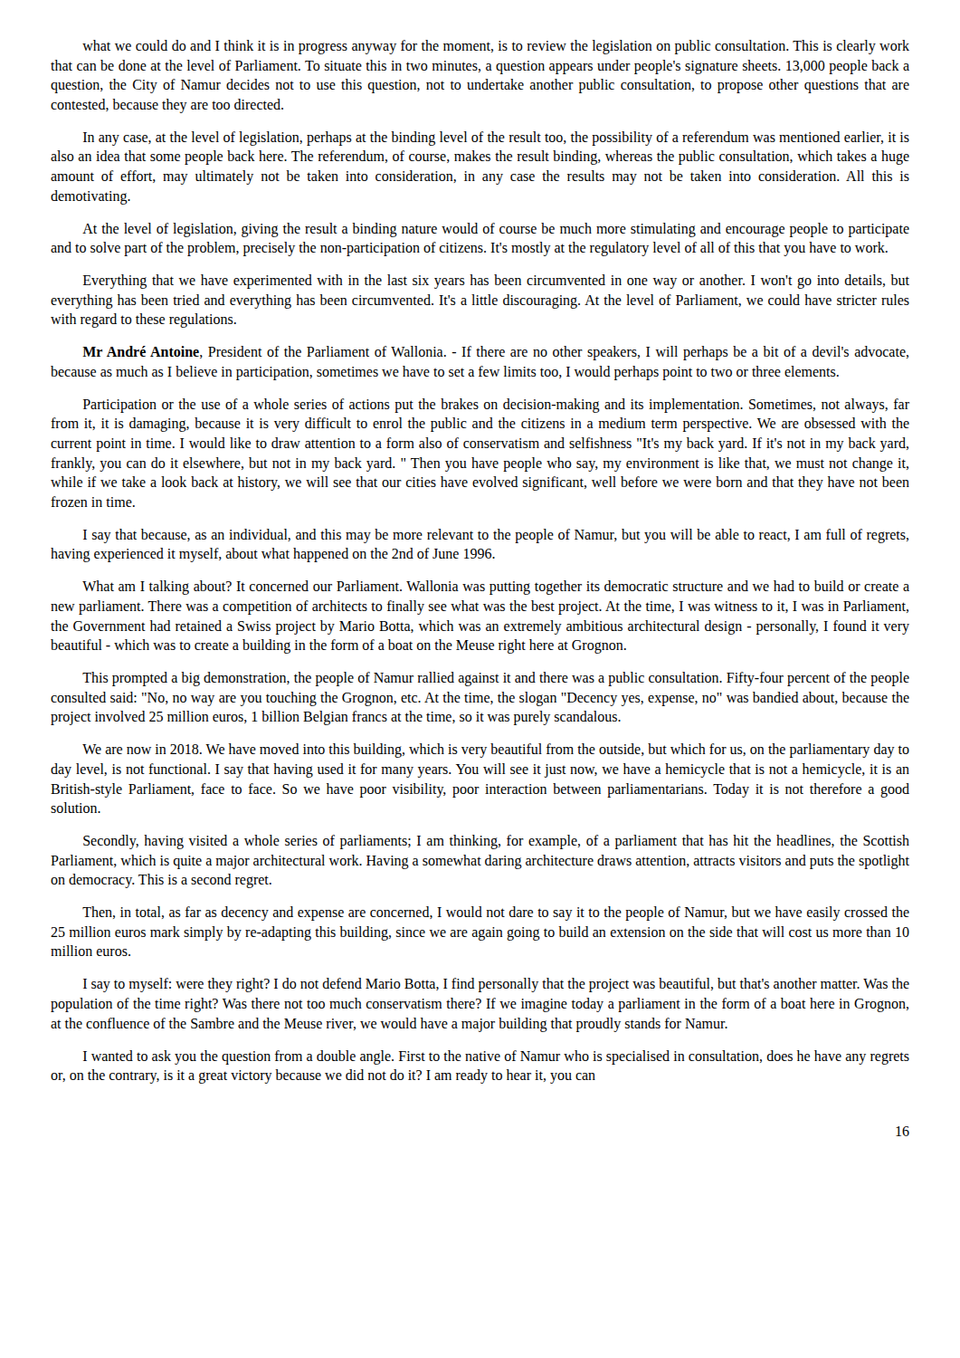what we could do and I think it is in progress anyway for the moment, is to review the legislation on public consultation. This is clearly work that can be done at the level of Parliament. To situate this in two minutes, a question appears under people's signature sheets. 13,000 people back a question, the City of Namur decides not to use this question, not to undertake another public consultation, to propose other questions that are contested, because they are too directed.
In any case, at the level of legislation, perhaps at the binding level of the result too, the possibility of a referendum was mentioned earlier, it is also an idea that some people back here. The referendum, of course, makes the result binding, whereas the public consultation, which takes a huge amount of effort, may ultimately not be taken into consideration, in any case the results may not be taken into consideration. All this is demotivating.
At the level of legislation, giving the result a binding nature would of course be much more stimulating and encourage people to participate and to solve part of the problem, precisely the non-participation of citizens. It's mostly at the regulatory level of all of this that you have to work.
Everything that we have experimented with in the last six years has been circumvented in one way or another. I won't go into details, but everything has been tried and everything has been circumvented. It's a little discouraging. At the level of Parliament, we could have stricter rules with regard to these regulations.
Mr André Antoine, President of the Parliament of Wallonia. - If there are no other speakers, I will perhaps be a bit of a devil's advocate, because as much as I believe in participation, sometimes we have to set a few limits too, I would perhaps point to two or three elements.
Participation or the use of a whole series of actions put the brakes on decision-making and its implementation. Sometimes, not always, far from it, it is damaging, because it is very difficult to enrol the public and the citizens in a medium term perspective. We are obsessed with the current point in time. I would like to draw attention to a form also of conservatism and selfishness "It's my back yard. If it's not in my back yard, frankly, you can do it elsewhere, but not in my back yard. " Then you have people who say, my environment is like that, we must not change it, while if we take a look back at history, we will see that our cities have evolved significant, well before we were born and that they have not been frozen in time.
I say that because, as an individual, and this may be more relevant to the people of Namur, but you will be able to react, I am full of regrets, having experienced it myself, about what happened on the 2nd of June 1996.
What am I talking about? It concerned our Parliament. Wallonia was putting together its democratic structure and we had to build or create a new parliament. There was a competition of architects to finally see what was the best project. At the time, I was witness to it, I was in Parliament, the Government had retained a Swiss project by Mario Botta, which was an extremely ambitious architectural design - personally, I found it very beautiful - which was to create a building in the form of a boat on the Meuse right here at Grognon.
This prompted a big demonstration, the people of Namur rallied against it and there was a public consultation. Fifty-four percent of the people consulted said: "No, no way are you touching the Grognon, etc. At the time, the slogan "Decency yes, expense, no" was bandied about, because the project involved 25 million euros, 1 billion Belgian francs at the time, so it was purely scandalous.
We are now in 2018. We have moved into this building, which is very beautiful from the outside, but which for us, on the parliamentary day to day level, is not functional. I say that having used it for many years. You will see it just now, we have a hemicycle that is not a hemicycle, it is an British-style Parliament, face to face. So we have poor visibility, poor interaction between parliamentarians. Today it is not therefore a good solution.
Secondly, having visited a whole series of parliaments; I am thinking, for example, of a parliament that has hit the headlines, the Scottish Parliament, which is quite a major architectural work. Having a somewhat daring architecture draws attention, attracts visitors and puts the spotlight on democracy. This is a second regret.
Then, in total, as far as decency and expense are concerned, I would not dare to say it to the people of Namur, but we have easily crossed the 25 million euros mark simply by re-adapting this building, since we are again going to build an extension on the side that will cost us more than 10 million euros.
I say to myself: were they right? I do not defend Mario Botta, I find personally that the project was beautiful, but that's another matter. Was the population of the time right? Was there not too much conservatism there? If we imagine today a parliament in the form of a boat here in Grognon, at the confluence of the Sambre and the Meuse river, we would have a major building that proudly stands for Namur.
I wanted to ask you the question from a double angle. First to the native of Namur who is specialised in consultation, does he have any regrets or, on the contrary, is it a great victory because we did not do it? I am ready to hear it, you can
16